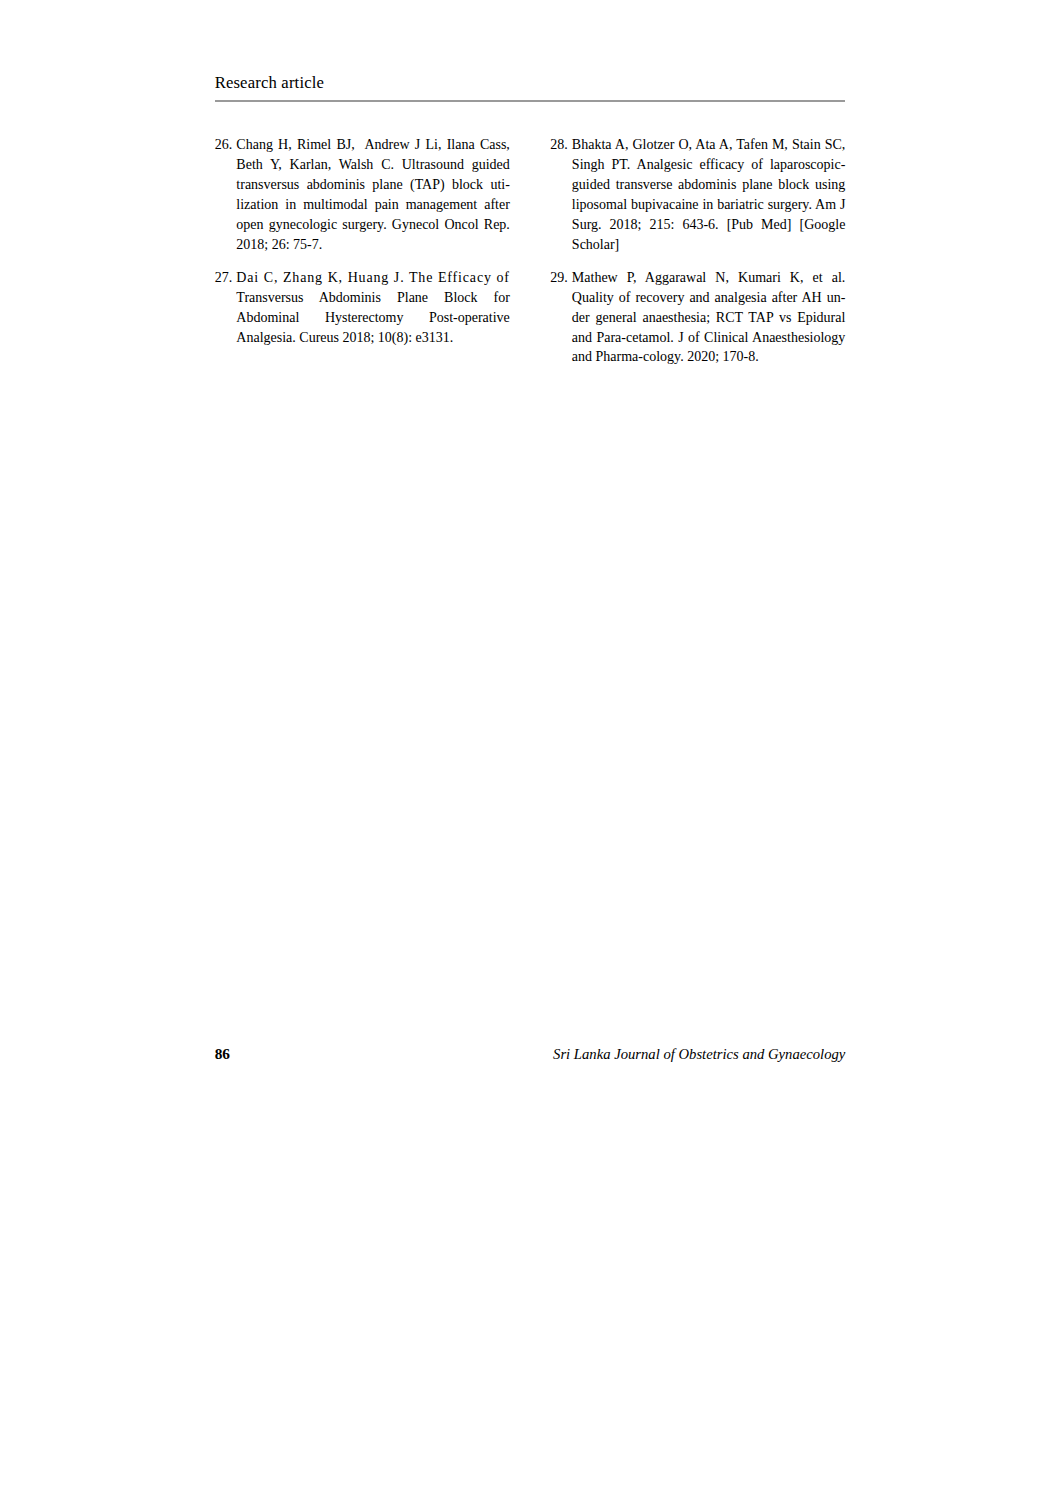Research article
26. Chang H, Rimel BJ, Andrew J Li, Ilana Cass, Beth Y, Karlan, Walsh C. Ultrasound guided transversus abdominis plane (TAP) block utilization in multimodal pain management after open gynecologic surgery. Gynecol Oncol Rep. 2018; 26: 75-7.
27. Dai C, Zhang K, Huang J. The Efficacy of Transversus Abdominis Plane Block for Abdominal Hysterectomy Post-operative Analgesia. Cureus 2018; 10(8): e3131.
28. Bhakta A, Glotzer O, Ata A, Tafen M, Stain SC, Singh PT. Analgesic efficacy of laparoscopic-guided transverse abdominis plane block using liposomal bupivacaine in bariatric surgery. Am J Surg. 2018; 215: 643-6. [Pub Med] [Google Scholar]
29. Mathew P, Aggarawal N, Kumari K, et al. Quality of recovery and analgesia after AH under general anaesthesia; RCT TAP vs Epidural and Para-cetamol. J of Clinical Anaesthesiology and Pharma-cology. 2020; 170-8.
86
Sri Lanka Journal of Obstetrics and Gynaecology